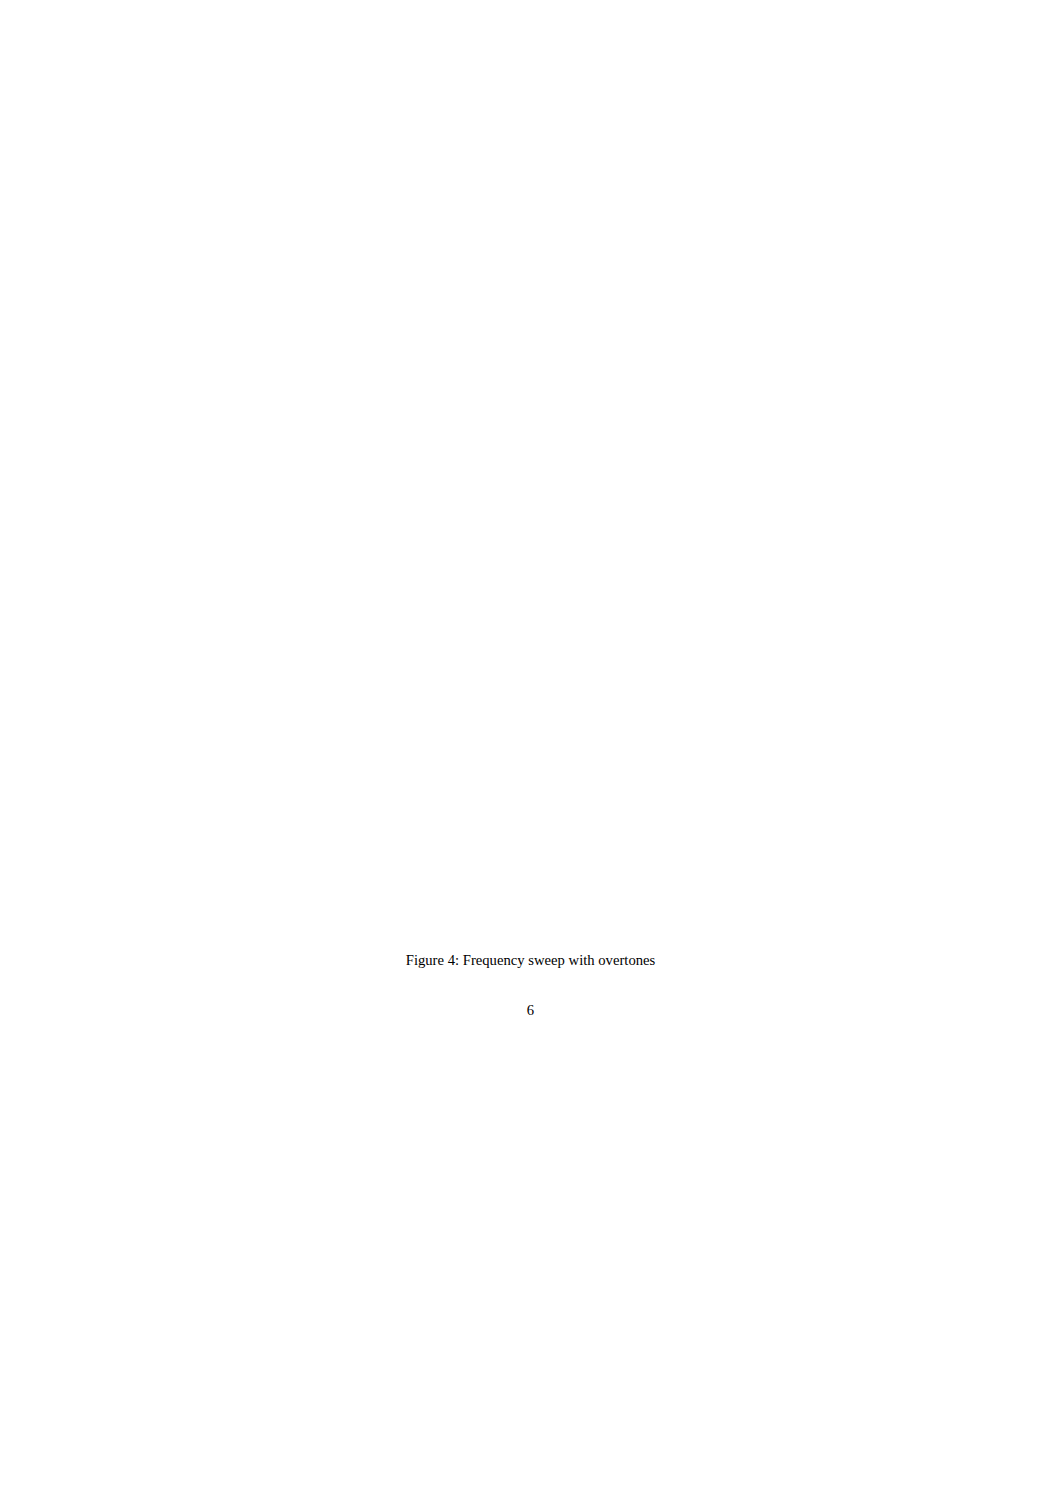Figure 4: Frequency sweep with overtones
6